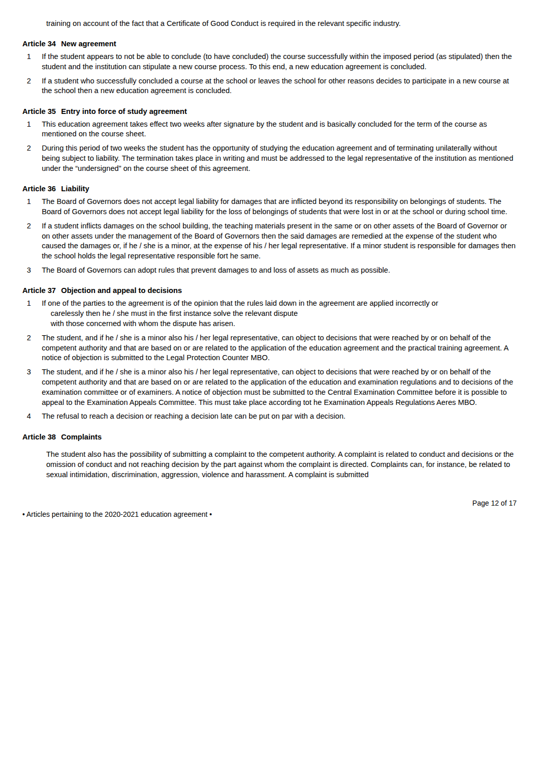training on account of the fact that a Certificate of Good Conduct is required in the relevant specific industry.
Article 34 New agreement
1 If the student appears to not be able to conclude (to have concluded) the course successfully within the imposed period (as stipulated) then the student and the institution can stipulate a new course process. To this end, a new education agreement is concluded.
2 If a student who successfully concluded a course at the school or leaves the school for other reasons decides to participate in a new course at the school then a new education agreement is concluded.
Article 35 Entry into force of study agreement
1 This education agreement takes effect two weeks after signature by the student and is basically concluded for the term of the course as mentioned on the course sheet.
2 During this period of two weeks the student has the opportunity of studying the education agreement and of terminating unilaterally without being subject to liability. The termination takes place in writing and must be addressed to the legal representative of the institution as mentioned under the “undersigned” on the course sheet of this agreement.
Article 36 Liability
1 The Board of Governors does not accept legal liability for damages that are inflicted beyond its responsibility on belongings of students. The Board of Governors does not accept legal liability for the loss of belongings of students that were lost in or at the school or during school time.
2 If a student inflicts damages on the school building, the teaching materials present in the same or on other assets of the Board of Governor or on other assets under the management of the Board of Governors then the said damages are remedied at the expense of the student who caused the damages or, if he / she is a minor, at the expense of his / her legal representative. If a minor student is responsible for damages then the school holds the legal representative responsible fort he same.
3 The Board of Governors can adopt rules that prevent damages to and loss of assets as much as possible.
Article 37 Objection and appeal to decisions
1 If one of the parties to the agreement is of the opinion that the rules laid down in the agreement are applied incorrectly or
carelessly then he / she must in the first instance solve the relevant dispute
with those concerned with whom the dispute has arisen.
2 The student, and if he / she is a minor also his / her legal representative, can object to decisions that were reached by or on behalf of the competent authority and that are based on or are related to the application of the education agreement and the practical training agreement. A notice of objection is submitted to the Legal Protection Counter MBO.
3 The student, and if he / she is a minor also his / her legal representative, can object to decisions that were reached by or on behalf of the competent authority and that are based on or are related to the application of the education and examination regulations and to decisions of the examination committee or of examiners. A notice of objection must be submitted to the Central Examination Committee before it is possible to appeal to the Examination Appeals Committee. This must take place according tot he Examination Appeals Regulations Aeres MBO.
4 The refusal to reach a decision or reaching a decision late can be put on par with a decision.
Article 38 Complaints
The student also has the possibility of submitting a complaint to the competent authority. A complaint is related to conduct and decisions or the omission of conduct and not reaching decision by the part against whom the complaint is directed. Complaints can, for instance, be related to sexual intimidation, discrimination, aggression, violence and harassment. A complaint is submitted
Page 12 of 17
• Articles pertaining to the 2020-2021 education agreement •